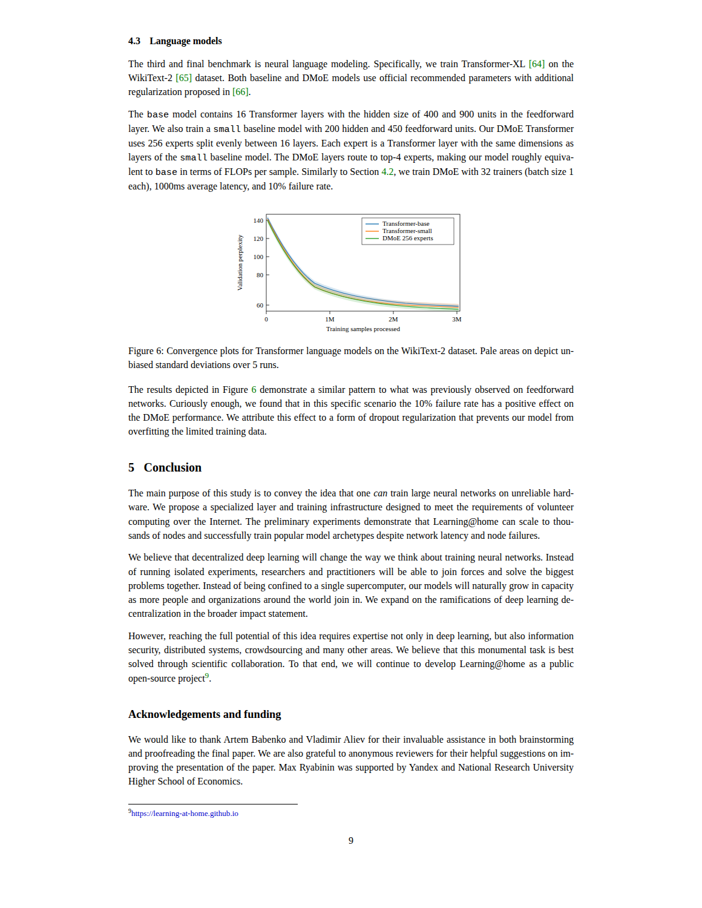4.3 Language models
The third and final benchmark is neural language modeling. Specifically, we train Transformer-XL [64] on the WikiText-2 [65] dataset. Both baseline and DMoE models use official recommended parameters with additional regularization proposed in [66].
The base model contains 16 Transformer layers with the hidden size of 400 and 900 units in the feedforward layer. We also train a small baseline model with 200 hidden and 450 feedforward units. Our DMoE Transformer uses 256 experts split evenly between 16 layers. Each expert is a Transformer layer with the same dimensions as layers of the small baseline model. The DMoE layers route to top-4 experts, making our model roughly equivalent to base in terms of FLOPs per sample. Similarly to Section 4.2, we train DMoE with 32 trainers (batch size 1 each), 1000ms average latency, and 10% failure rate.
140 120 100 80 60 0 1M 2M 3M Training samples processed Validation perplexity Transformer-base Transformer-small DMoE 256 experts
Figure 6: Convergence plots for Transformer language models on the WikiText-2 dataset. Pale areas on depict unbiased standard deviations over 5 runs.
The results depicted in Figure 6 demonstrate a similar pattern to what was previously observed on feedforward networks. Curiously enough, we found that in this specific scenario the 10% failure rate has a positive effect on the DMoE performance. We attribute this effect to a form of dropout regularization that prevents our model from overfitting the limited training data.
5 Conclusion
The main purpose of this study is to convey the idea that one can train large neural networks on unreliable hardware. We propose a specialized layer and training infrastructure designed to meet the requirements of volunteer computing over the Internet. The preliminary experiments demonstrate that Learning@home can scale to thousands of nodes and successfully train popular model archetypes despite network latency and node failures.
We believe that decentralized deep learning will change the way we think about training neural networks. Instead of running isolated experiments, researchers and practitioners will be able to join forces and solve the biggest problems together. Instead of being confined to a single supercomputer, our models will naturally grow in capacity as more people and organizations around the world join in. We expand on the ramifications of deep learning decentralization in the broader impact statement.
However, reaching the full potential of this idea requires expertise not only in deep learning, but also information security, distributed systems, crowdsourcing and many other areas. We believe that this monumental task is best solved through scientific collaboration. To that end, we will continue to develop Learning@home as a public open-source project9.
Acknowledgements and funding
We would like to thank Artem Babenko and Vladimir Aliev for their invaluable assistance in both brainstorming and proofreading the final paper. We are also grateful to anonymous reviewers for their helpful suggestions on improving the presentation of the paper. Max Ryabinin was supported by Yandex and National Research University Higher School of Economics.
9https://learning-at-home.github.io
9